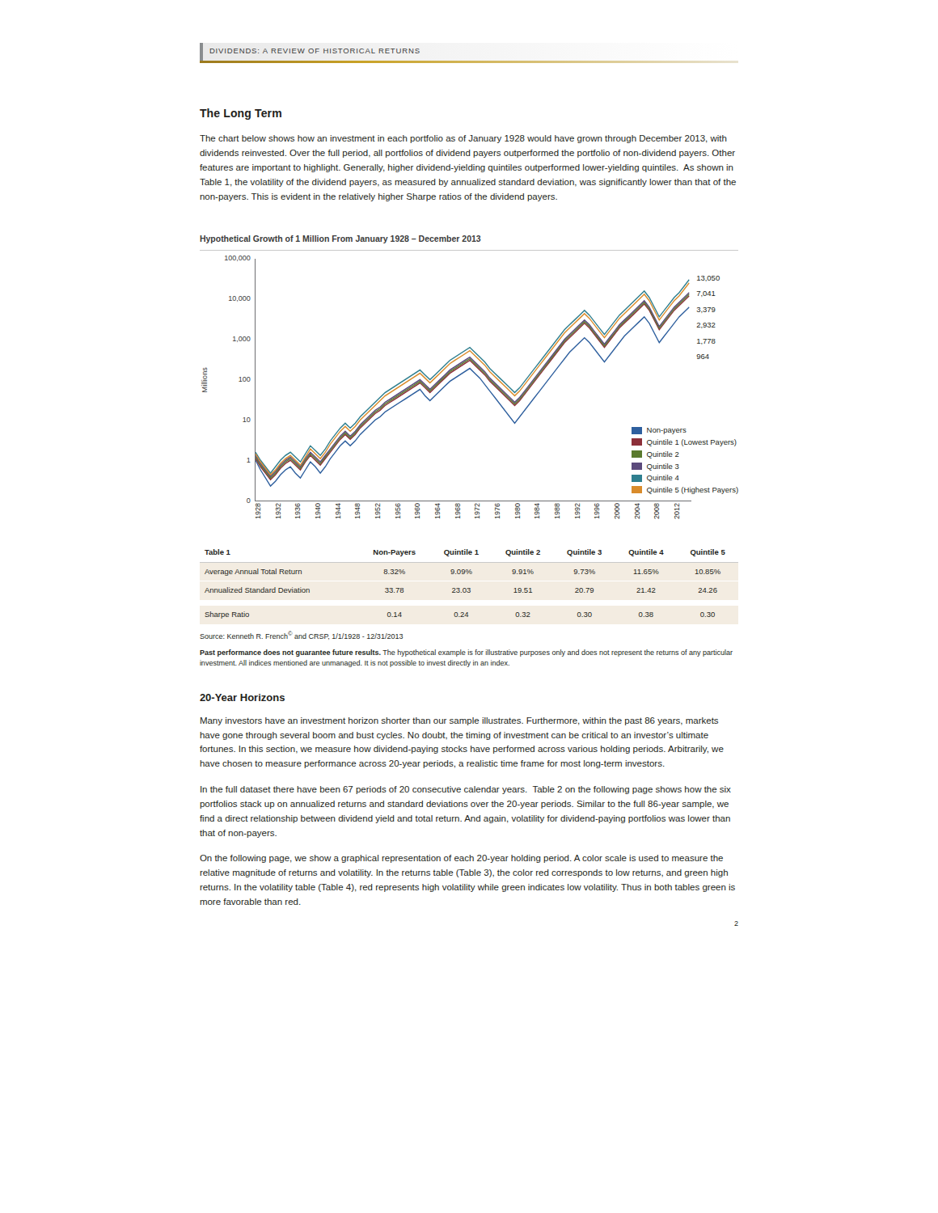Dividends: A Review of Historical Returns
The Long Term
The chart below shows how an investment in each portfolio as of January 1928 would have grown through December 2013, with dividends reinvested. Over the full period, all portfolios of dividend payers outperformed the portfolio of non-dividend payers. Other features are important to highlight. Generally, higher dividend-yielding quintiles outperformed lower-yielding quintiles. As shown in Table 1, the volatility of the dividend payers, as measured by annualized standard deviation, was significantly lower than that of the non-payers. This is evident in the relatively higher Sharpe ratios of the dividend payers.
Hypothetical Growth of 1 Million From January 1928 – December 2013
Millions
100,000
10,000
1,000
100
10
1
0
13,050
7,041
3,379
2,932
1,778
964
Non-payers
Quintile 1 (Lowest Payers)
Quintile 2
Quintile 3
Quintile 4
Quintile 5 (Highest Payers)
1928 1932 1936 1940 1944 1948 1952 1956 1960 1964 1968 1972 1976 1980 1984 1988 1992 1996 2000 2004 2008 2012
| Table 1 | Non-Payers | Quintile 1 | Quintile 2 | Quintile 3 | Quintile 4 | Quintile 5 |
| --- | --- | --- | --- | --- | --- | --- |
| Average Annual Total Return | 8.32% | 9.09% | 9.91% | 9.73% | 11.65% | 10.85% |
| Annualized Standard Deviation | 33.78 | 23.03 | 19.51 | 20.79 | 21.42 | 24.26 |
| Sharpe Ratio | 0.14 | 0.24 | 0.32 | 0.30 | 0.38 | 0.30 |
Source: Kenneth R. French© and CRSP, 1/1/1928 - 12/31/2013
Past performance does not guarantee future results. The hypothetical example is for illustrative purposes only and does not represent the returns of any particular investment. All indices mentioned are unmanaged. It is not possible to invest directly in an index.
20-Year Horizons
Many investors have an investment horizon shorter than our sample illustrates. Furthermore, within the past 86 years, markets have gone through several boom and bust cycles. No doubt, the timing of investment can be critical to an investor’s ultimate fortunes. In this section, we measure how dividend-paying stocks have performed across various holding periods. Arbitrarily, we have chosen to measure performance across 20-year periods, a realistic time frame for most long-term investors.
In the full dataset there have been 67 periods of 20 consecutive calendar years. Table 2 on the following page shows how the six portfolios stack up on annualized returns and standard deviations over the 20-year periods. Similar to the full 86-year sample, we find a direct relationship between dividend yield and total return. And again, volatility for dividend-paying portfolios was lower than that of non-payers.
On the following page, we show a graphical representation of each 20-year holding period. A color scale is used to measure the relative magnitude of returns and volatility. In the returns table (Table 3), the color red corresponds to low returns, and green high returns. In the volatility table (Table 4), red represents high volatility while green indicates low volatility. Thus in both tables green is more favorable than red.
2